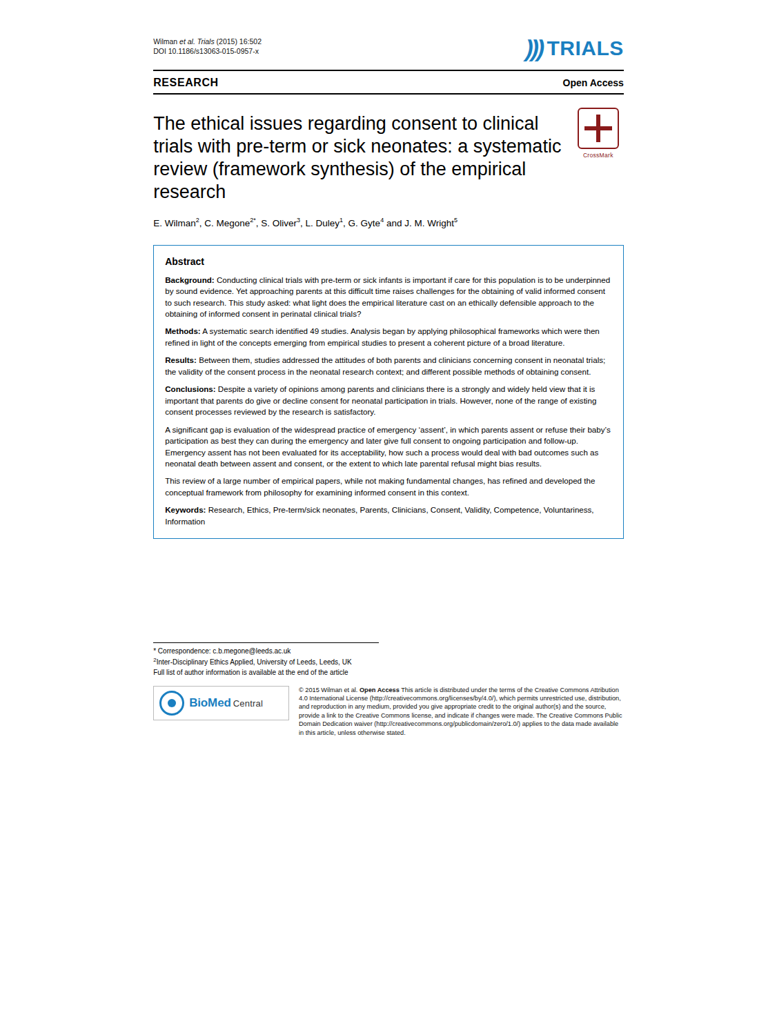Wilman et al. Trials (2015) 16:502
DOI 10.1186/s13063-015-0957-x
))) TRIALS
RESEARCH
Open Access
CrossMark
The ethical issues regarding consent to clinical trials with pre-term or sick neonates: a systematic review (framework synthesis) of the empirical research
E. Wilman2, C. Megone2*, S. Oliver3, L. Duley1, G. Gyte4 and J. M. Wright5
Abstract
Background: Conducting clinical trials with pre-term or sick infants is important if care for this population is to be underpinned by sound evidence. Yet approaching parents at this difficult time raises challenges for the obtaining of valid informed consent to such research. This study asked: what light does the empirical literature cast on an ethically defensible approach to the obtaining of informed consent in perinatal clinical trials?
Methods: A systematic search identified 49 studies. Analysis began by applying philosophical frameworks which were then refined in light of the concepts emerging from empirical studies to present a coherent picture of a broad literature.
Results: Between them, studies addressed the attitudes of both parents and clinicians concerning consent in neonatal trials; the validity of the consent process in the neonatal research context; and different possible methods of obtaining consent.
Conclusions: Despite a variety of opinions among parents and clinicians there is a strongly and widely held view that it is important that parents do give or decline consent for neonatal participation in trials. However, none of the range of existing consent processes reviewed by the research is satisfactory.
A significant gap is evaluation of the widespread practice of emergency ‘assent’, in which parents assent or refuse their baby’s participation as best they can during the emergency and later give full consent to ongoing participation and follow-up. Emergency assent has not been evaluated for its acceptability, how such a process would deal with bad outcomes such as neonatal death between assent and consent, or the extent to which late parental refusal might bias results.
This review of a large number of empirical papers, while not making fundamental changes, has refined and developed the conceptual framework from philosophy for examining informed consent in this context.
Keywords: Research, Ethics, Pre-term/sick neonates, Parents, Clinicians, Consent, Validity, Competence, Voluntariness, Information
* Correspondence: c.b.megone@leeds.ac.uk
2Inter-Disciplinary Ethics Applied, University of Leeds, Leeds, UK
Full list of author information is available at the end of the article
Bio Med Central
© 2015 Wilman et al. Open Access This article is distributed under the terms of the Creative Commons Attribution 4.0 International License (http://creativecommons.org/licenses/by/4.0/), which permits unrestricted use, distribution, and reproduction in any medium, provided you give appropriate credit to the original author(s) and the source, provide a link to the Creative Commons license, and indicate if changes were made. The Creative Commons Public Domain Dedication waiver (http://creativecommons.org/publicdomain/zero/1.0/) applies to the data made available in this article, unless otherwise stated.